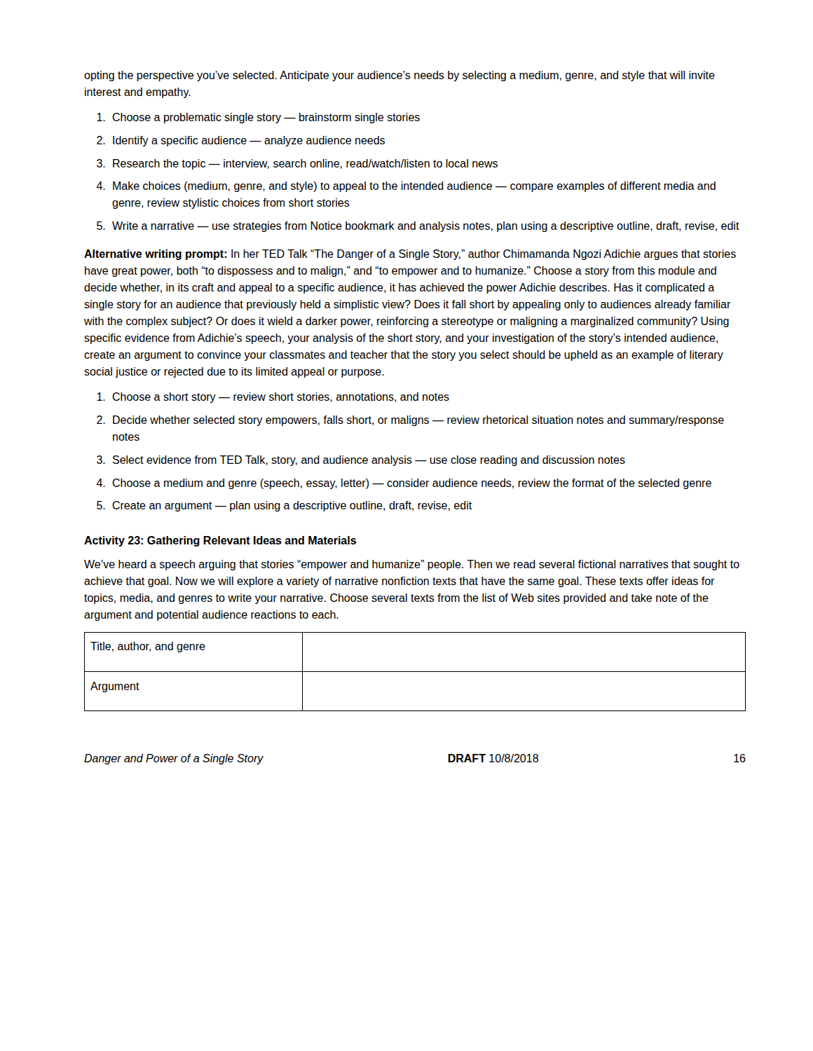opting the perspective you’ve selected. Anticipate your audience’s needs by selecting a medium, genre, and style that will invite interest and empathy.
Choose a problematic single story — brainstorm single stories
Identify a specific audience — analyze audience needs
Research the topic — interview, search online, read/watch/listen to local news
Make choices (medium, genre, and style) to appeal to the intended audience — compare examples of different media and genre, review stylistic choices from short stories
Write a narrative — use strategies from Notice bookmark and analysis notes, plan using a descriptive outline, draft, revise, edit
Alternative writing prompt: In her TED Talk “The Danger of a Single Story,” author Chimamanda Ngozi Adichie argues that stories have great power, both “to dispossess and to malign,” and “to empower and to humanize.” Choose a story from this module and decide whether, in its craft and appeal to a specific audience, it has achieved the power Adichie describes. Has it complicated a single story for an audience that previously held a simplistic view? Does it fall short by appealing only to audiences already familiar with the complex subject? Or does it wield a darker power, reinforcing a stereotype or maligning a marginalized community? Using specific evidence from Adichie’s speech, your analysis of the short story, and your investigation of the story’s intended audience, create an argument to convince your classmates and teacher that the story you select should be upheld as an example of literary social justice or rejected due to its limited appeal or purpose.
Choose a short story — review short stories, annotations, and notes
Decide whether selected story empowers, falls short, or maligns — review rhetorical situation notes and summary/response notes
Select evidence from TED Talk, story, and audience analysis — use close reading and discussion notes
Choose a medium and genre (speech, essay, letter) — consider audience needs, review the format of the selected genre
Create an argument — plan using a descriptive outline, draft, revise, edit
Activity 23: Gathering Relevant Ideas and Materials
We’ve heard a speech arguing that stories “empower and humanize” people. Then we read several fictional narratives that sought to achieve that goal. Now we will explore a variety of narrative nonfiction texts that have the same goal. These texts offer ideas for topics, media, and genres to write your narrative. Choose several texts from the list of Web sites provided and take note of the argument and potential audience reactions to each.
| Title, author, and genre | |
| Argument | |
Danger and Power of a Single Story DRAFT 10/8/2018 16